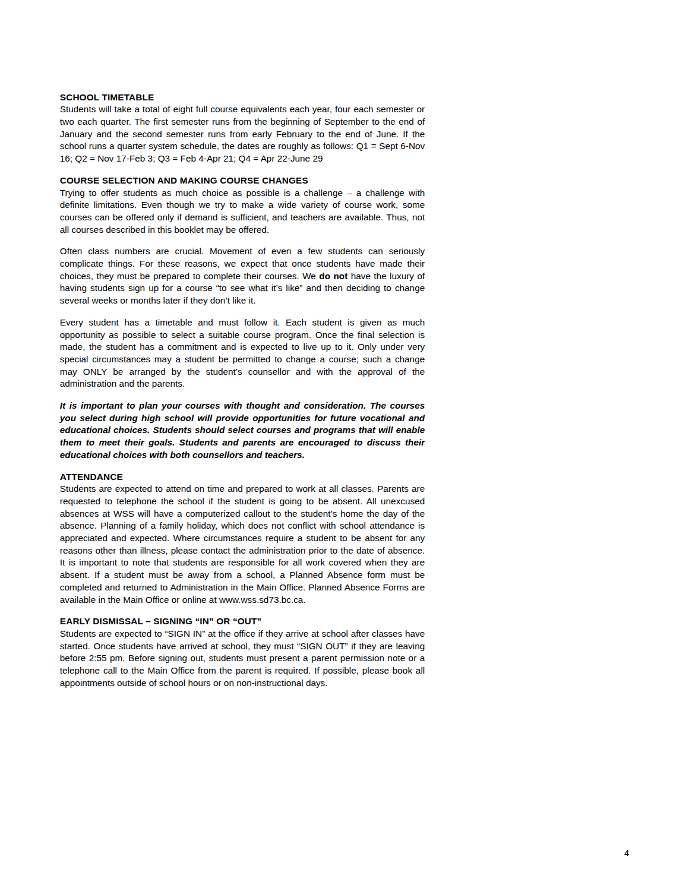School Timetable
Students will take a total of eight full course equivalents each year, four each semester or two each quarter. The first semester runs from the beginning of September to the end of January and the second semester runs from early February to the end of June. If the school runs a quarter system schedule, the dates are roughly as follows: Q1 = Sept 6-Nov 16; Q2 = Nov 17-Feb 3; Q3 = Feb 4-Apr 21; Q4 = Apr 22-June 29
Course Selection and Making Course Changes
Trying to offer students as much choice as possible is a challenge – a challenge with definite limitations. Even though we try to make a wide variety of course work, some courses can be offered only if demand is sufficient, and teachers are available. Thus, not all courses described in this booklet may be offered.
Often class numbers are crucial. Movement of even a few students can seriously complicate things. For these reasons, we expect that once students have made their choices, they must be prepared to complete their courses. We do not have the luxury of having students sign up for a course “to see what it’s like” and then deciding to change several weeks or months later if they don’t like it.
Every student has a timetable and must follow it. Each student is given as much opportunity as possible to select a suitable course program. Once the final selection is made, the student has a commitment and is expected to live up to it. Only under very special circumstances may a student be permitted to change a course; such a change may ONLY be arranged by the student’s counsellor and with the approval of the administration and the parents.
It is important to plan your courses with thought and consideration. The courses you select during high school will provide opportunities for future vocational and educational choices. Students should select courses and programs that will enable them to meet their goals. Students and parents are encouraged to discuss their educational choices with both counsellors and teachers.
Attendance
Students are expected to attend on time and prepared to work at all classes. Parents are requested to telephone the school if the student is going to be absent. All unexcused absences at WSS will have a computerized callout to the student’s home the day of the absence. Planning of a family holiday, which does not conflict with school attendance is appreciated and expected. Where circumstances require a student to be absent for any reasons other than illness, please contact the administration prior to the date of absence. It is important to note that students are responsible for all work covered when they are absent. If a student must be away from a school, a Planned Absence form must be completed and returned to Administration in the Main Office. Planned Absence Forms are available in the Main Office or online at www.wss.sd73.bc.ca.
Early Dismissal – Signing “In” or “Out”
Students are expected to “SIGN IN” at the office if they arrive at school after classes have started. Once students have arrived at school, they must “SIGN OUT” if they are leaving before 2:55 pm. Before signing out, students must present a parent permission note or a telephone call to the Main Office from the parent is required. If possible, please book all appointments outside of school hours or on non-instructional days.
4